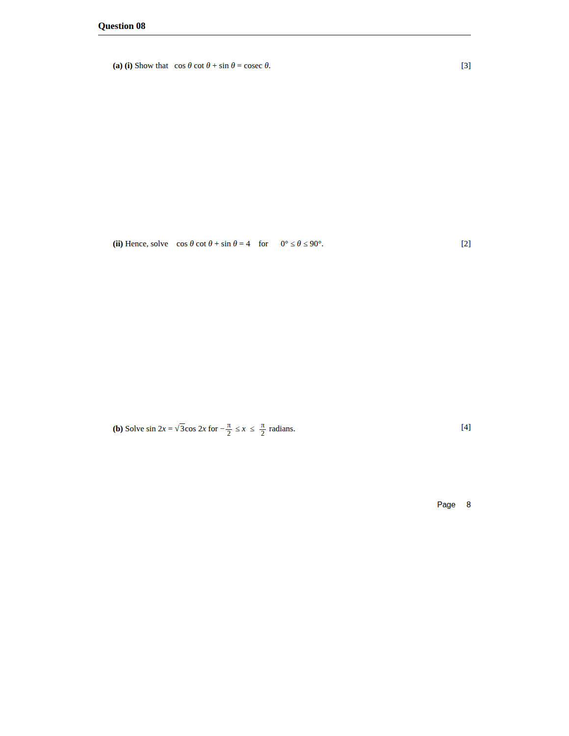Question 08
[3] (a) (i) Show that cos θ cot θ + sin θ = cosec θ.
[2] (ii) Hence, solve cos θ cot θ + sin θ = 4 for 0° ≤ θ ≤ 90°.
[4] (b) Solve sin 2x = √3cos 2x for −π 2 ≤ x ≤ π 2 radians.
Page 8